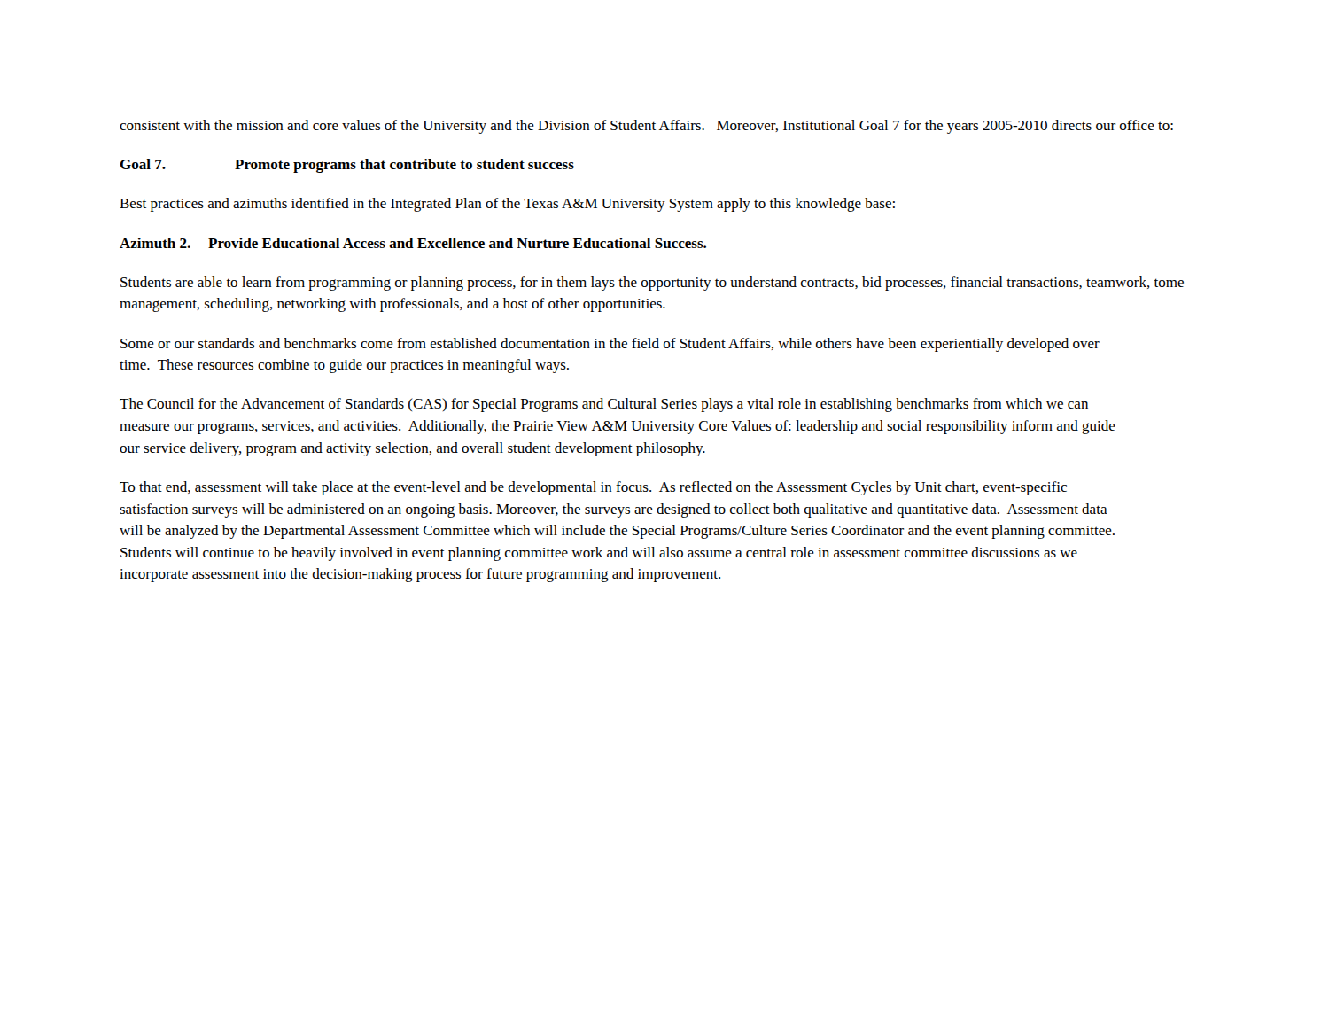consistent with the mission and core values of the University and the Division of Student Affairs. Moreover, Institutional Goal 7 for the years 2005-2010 directs our office to:
Goal 7. Promote programs that contribute to student success
Best practices and azimuths identified in the Integrated Plan of the Texas A&M University System apply to this knowledge base:
Azimuth 2. Provide Educational Access and Excellence and Nurture Educational Success.
Students are able to learn from programming or planning process, for in them lays the opportunity to understand contracts, bid processes, financial transactions, teamwork, tome management, scheduling, networking with professionals, and a host of other opportunities.
Some or our standards and benchmarks come from established documentation in the field of Student Affairs, while others have been experientially developed over time. These resources combine to guide our practices in meaningful ways.
The Council for the Advancement of Standards (CAS) for Special Programs and Cultural Series plays a vital role in establishing benchmarks from which we can measure our programs, services, and activities. Additionally, the Prairie View A&M University Core Values of: leadership and social responsibility inform and guide our service delivery, program and activity selection, and overall student development philosophy.
To that end, assessment will take place at the event-level and be developmental in focus. As reflected on the Assessment Cycles by Unit chart, event-specific satisfaction surveys will be administered on an ongoing basis. Moreover, the surveys are designed to collect both qualitative and quantitative data. Assessment data will be analyzed by the Departmental Assessment Committee which will include the Special Programs/Culture Series Coordinator and the event planning committee. Students will continue to be heavily involved in event planning committee work and will also assume a central role in assessment committee discussions as we incorporate assessment into the decision-making process for future programming and improvement.